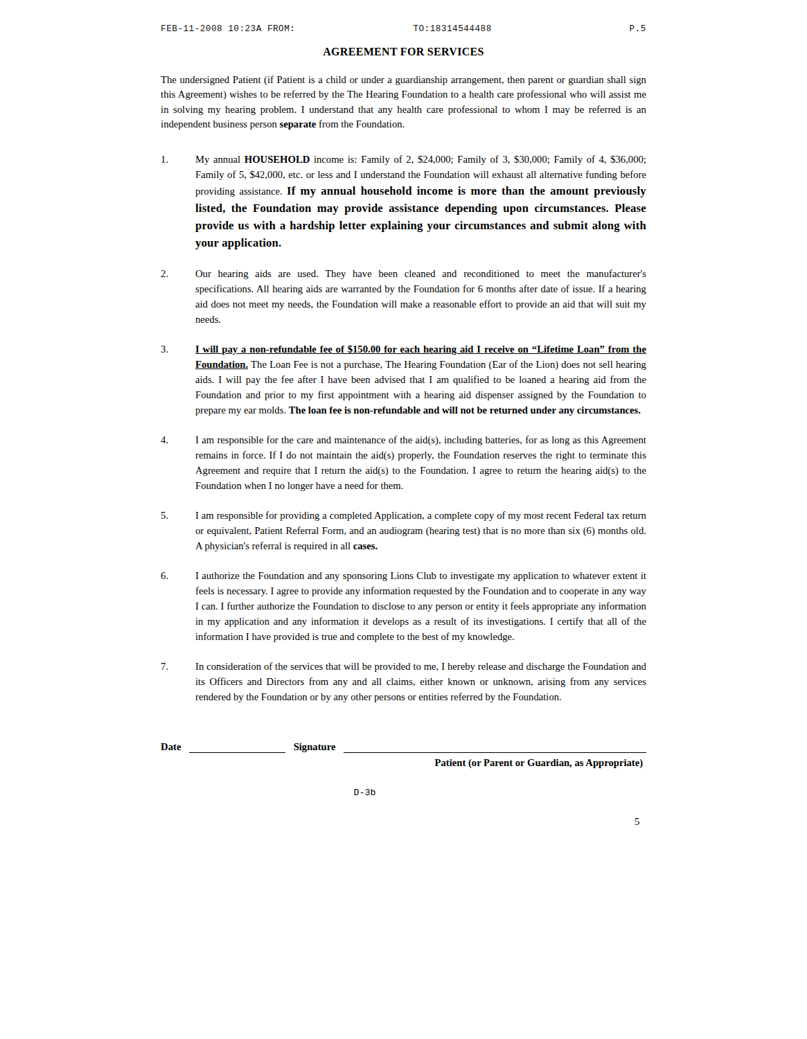FEB-11-2008 10:23A FROM: TO:18314544488 P.5
AGREEMENT FOR SERVICES
The undersigned Patient (if Patient is a child or under a guardianship arrangement, then parent or guardian shall sign this Agreement) wishes to be referred by the The Hearing Foundation to a health care professional who will assist me in solving my hearing problem. I understand that any health care professional to whom I may be referred is an independent business person separate from the Foundation.
My annual HOUSEHOLD income is: Family of 2, $24,000; Family of 3, $30,000; Family of 4, $36,000; Family of 5, $42,000, etc. or less and I understand the Foundation will exhaust all alternative funding before providing assistance. If my annual household income is more than the amount previously listed, the Foundation may provide assistance depending upon circumstances. Please provide us with a hardship letter explaining your circumstances and submit along with your application.
Our hearing aids are used. They have been cleaned and reconditioned to meet the manufacturer's specifications. All hearing aids are warranted by the Foundation for 6 months after date of issue. If a hearing aid does not meet my needs, the Foundation will make a reasonable effort to provide an aid that will suit my needs.
I will pay a non-refundable fee of $150.00 for each hearing aid I receive on “Lifetime Loan” from the Foundation. The Loan Fee is not a purchase, The Hearing Foundation (Ear of the Lion) does not sell hearing aids. I will pay the fee after I have been advised that I am qualified to be loaned a hearing aid from the Foundation and prior to my first appointment with a hearing aid dispenser assigned by the Foundation to prepare my ear molds. The loan fee is non-refundable and will not be returned under any circumstances.
I am responsible for the care and maintenance of the aid(s), including batteries, for as long as this Agreement remains in force. If I do not maintain the aid(s) properly, the Foundation reserves the right to terminate this Agreement and require that I return the aid(s) to the Foundation. I agree to return the hearing aid(s) to the Foundation when I no longer have a need for them.
I am responsible for providing a completed Application, a complete copy of my most recent Federal tax return or equivalent, Patient Referral Form, and an audiogram (hearing test) that is no more than six (6) months old. A physician's referral is required in all cases.
I authorize the Foundation and any sponsoring Lions Club to investigate my application to whatever extent it feels is necessary. I agree to provide any information requested by the Foundation and to cooperate in any way I can. I further authorize the Foundation to disclose to any person or entity it feels appropriate any information in my application and any information it develops as a result of its investigations. I certify that all of the information I have provided is true and complete to the best of my knowledge.
In consideration of the services that will be provided to me, I hereby release and discharge the Foundation and its Officers and Directors from any and all claims, either known or unknown, arising from any services rendered by the Foundation or by any other persons or entities referred by the Foundation.
Date Signature
Patient (or Parent or Guardian, as Appropriate)
D-3b
5